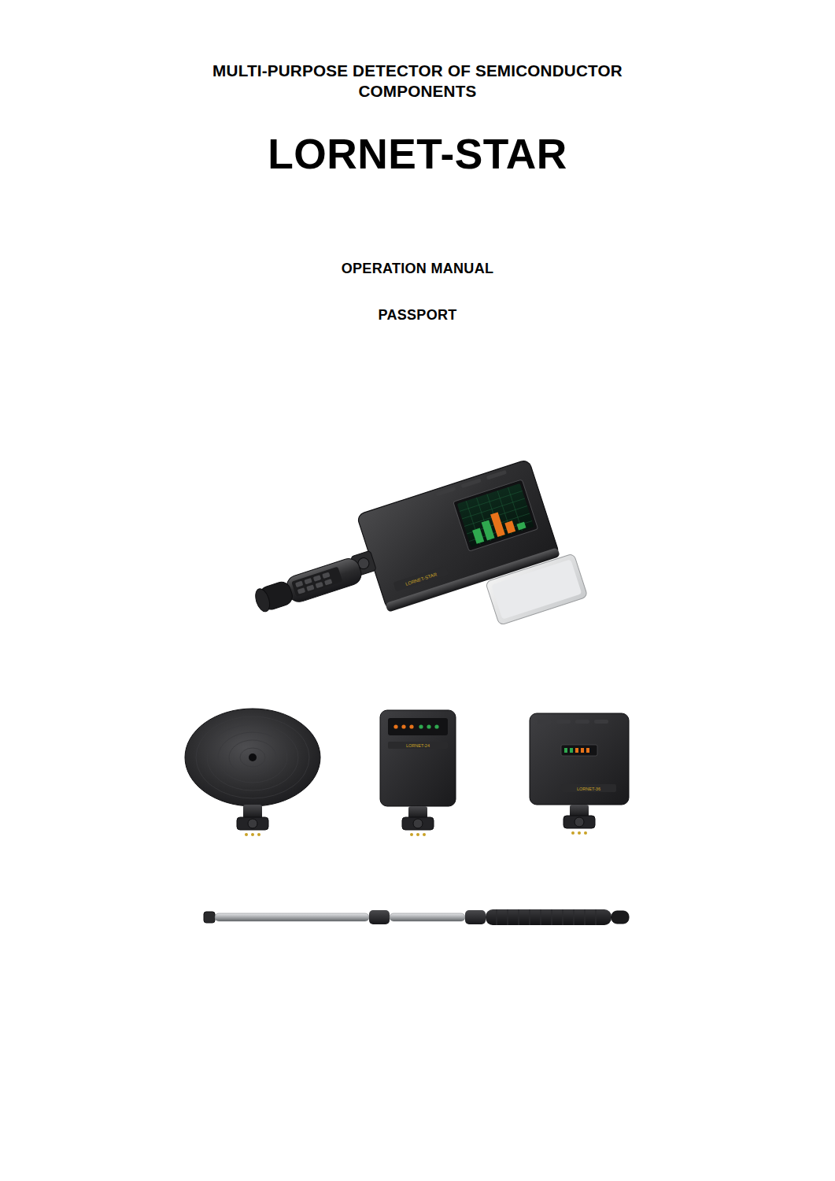MULTI-PURPOSE DETECTOR OF SEMICONDUCTOR COMPONENTS
LORNET-STAR
OPERATION MANUAL PASSPORT
LORNET-STAR
LORNET-STAR detector assembly
LORNET-24 LORNET-36
Interchangeable antennas
Telescopic pole